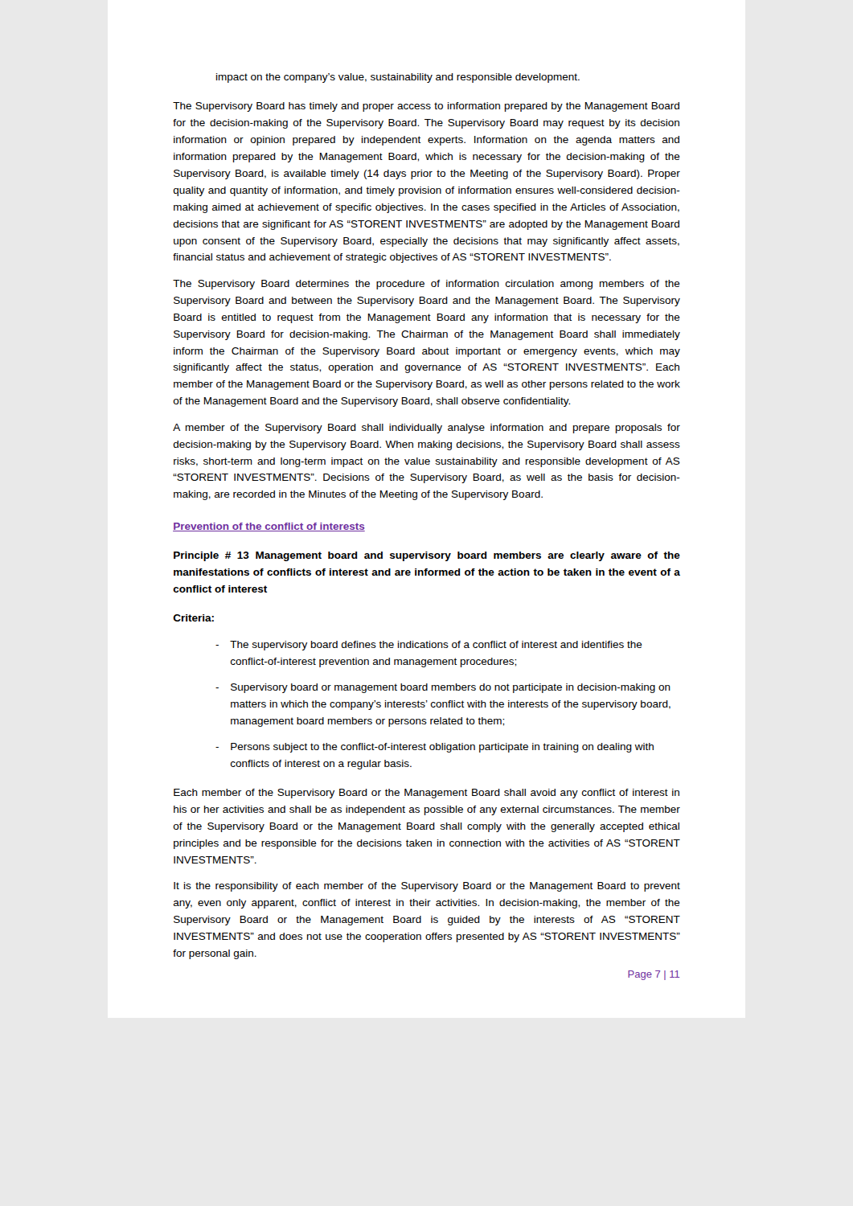impact on the company’s value, sustainability and responsible development.
The Supervisory Board has timely and proper access to information prepared by the Management Board for the decision-making of the Supervisory Board. The Supervisory Board may request by its decision information or opinion prepared by independent experts. Information on the agenda matters and information prepared by the Management Board, which is necessary for the decision-making of the Supervisory Board, is available timely (14 days prior to the Meeting of the Supervisory Board). Proper quality and quantity of information, and timely provision of information ensures well-considered decision-making aimed at achievement of specific objectives. In the cases specified in the Articles of Association, decisions that are significant for AS “STORENT INVESTMENTS” are adopted by the Management Board upon consent of the Supervisory Board, especially the decisions that may significantly affect assets, financial status and achievement of strategic objectives of AS “STORENT INVESTMENTS”.
The Supervisory Board determines the procedure of information circulation among members of the Supervisory Board and between the Supervisory Board and the Management Board. The Supervisory Board is entitled to request from the Management Board any information that is necessary for the Supervisory Board for decision-making. The Chairman of the Management Board shall immediately inform the Chairman of the Supervisory Board about important or emergency events, which may significantly affect the status, operation and governance of AS “STORENT INVESTMENTS”. Each member of the Management Board or the Supervisory Board, as well as other persons related to the work of the Management Board and the Supervisory Board, shall observe confidentiality.
A member of the Supervisory Board shall individually analyse information and prepare proposals for decision-making by the Supervisory Board. When making decisions, the Supervisory Board shall assess risks, short-term and long-term impact on the value sustainability and responsible development of AS “STORENT INVESTMENTS”. Decisions of the Supervisory Board, as well as the basis for decision-making, are recorded in the Minutes of the Meeting of the Supervisory Board.
Prevention of the conflict of interests
Principle # 13 Management board and supervisory board members are clearly aware of the manifestations of conflicts of interest and are informed of the action to be taken in the event of a conflict of interest
Criteria:
The supervisory board defines the indications of a conflict of interest and identifies the conflict-of-interest prevention and management procedures;
Supervisory board or management board members do not participate in decision-making on matters in which the company’s interests’ conflict with the interests of the supervisory board, management board members or persons related to them;
Persons subject to the conflict-of-interest obligation participate in training on dealing with conflicts of interest on a regular basis.
Each member of the Supervisory Board or the Management Board shall avoid any conflict of interest in his or her activities and shall be as independent as possible of any external circumstances. The member of the Supervisory Board or the Management Board shall comply with the generally accepted ethical principles and be responsible for the decisions taken in connection with the activities of AS “STORENT INVESTMENTS”.
It is the responsibility of each member of the Supervisory Board or the Management Board to prevent any, even only apparent, conflict of interest in their activities. In decision-making, the member of the Supervisory Board or the Management Board is guided by the interests of AS “STORENT INVESTMENTS” and does not use the cooperation offers presented by AS “STORENT INVESTMENTS” for personal gain.
Page 7 | 11